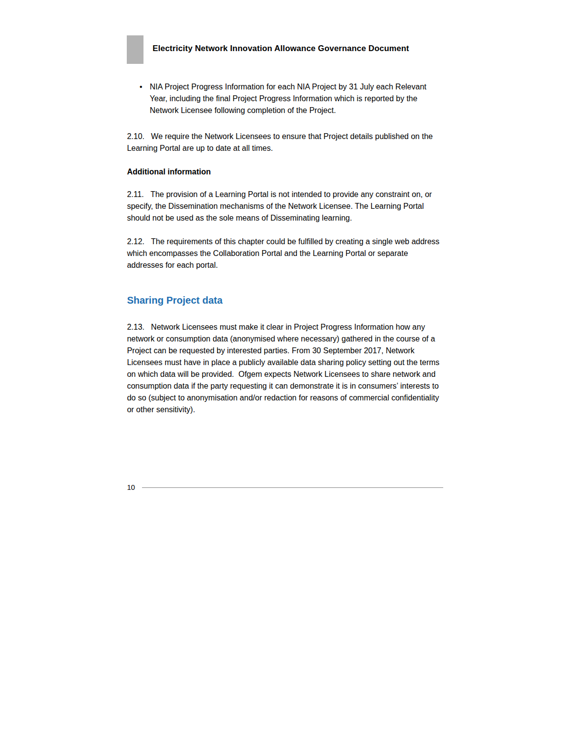Electricity Network Innovation Allowance Governance Document
NIA Project Progress Information for each NIA Project by 31 July each Relevant Year, including the final Project Progress Information which is reported by the Network Licensee following completion of the Project.
2.10. We require the Network Licensees to ensure that Project details published on the Learning Portal are up to date at all times.
Additional information
2.11. The provision of a Learning Portal is not intended to provide any constraint on, or specify, the Dissemination mechanisms of the Network Licensee. The Learning Portal should not be used as the sole means of Disseminating learning.
2.12. The requirements of this chapter could be fulfilled by creating a single web address which encompasses the Collaboration Portal and the Learning Portal or separate addresses for each portal.
Sharing Project data
2.13. Network Licensees must make it clear in Project Progress Information how any network or consumption data (anonymised where necessary) gathered in the course of a Project can be requested by interested parties. From 30 September 2017, Network Licensees must have in place a publicly available data sharing policy setting out the terms on which data will be provided. Ofgem expects Network Licensees to share network and consumption data if the party requesting it can demonstrate it is in consumers’ interests to do so (subject to anonymisation and/or redaction for reasons of commercial confidentiality or other sensitivity).
10